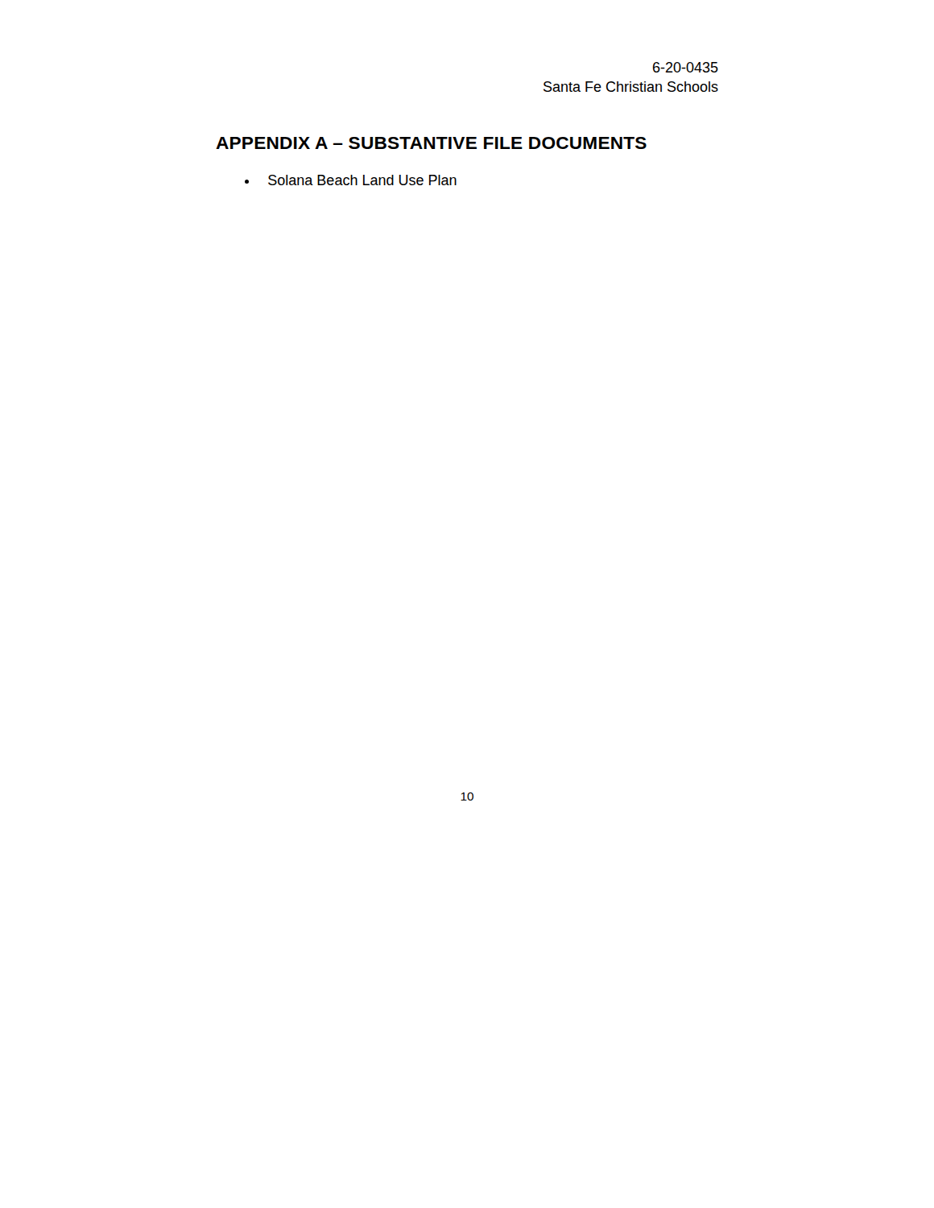6-20-0435
Santa Fe Christian Schools
APPENDIX A – SUBSTANTIVE FILE DOCUMENTS
Solana Beach Land Use Plan
10